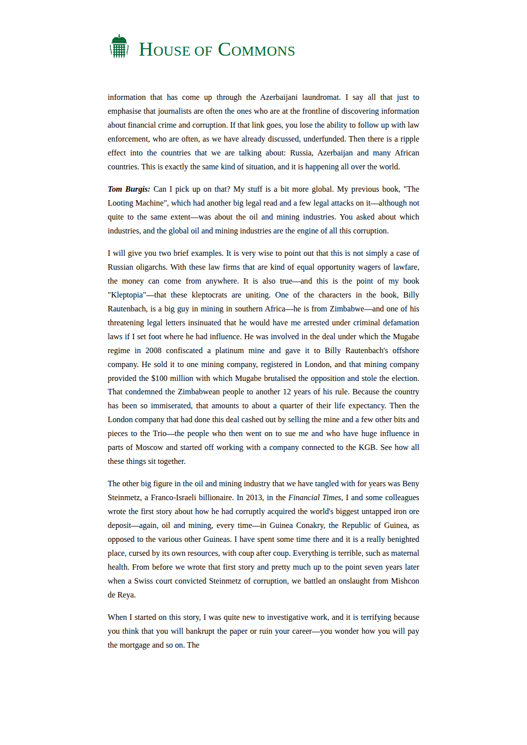HOUSE OF COMMONS
information that has come up through the Azerbaijani laundromat. I say all that just to emphasise that journalists are often the ones who are at the frontline of discovering information about financial crime and corruption. If that link goes, you lose the ability to follow up with law enforcement, who are often, as we have already discussed, underfunded. Then there is a ripple effect into the countries that we are talking about: Russia, Azerbaijan and many African countries. This is exactly the same kind of situation, and it is happening all over the world.
Tom Burgis: Can I pick up on that? My stuff is a bit more global. My previous book, "The Looting Machine", which had another big legal read and a few legal attacks on it—although not quite to the same extent—was about the oil and mining industries. You asked about which industries, and the global oil and mining industries are the engine of all this corruption.
I will give you two brief examples. It is very wise to point out that this is not simply a case of Russian oligarchs. With these law firms that are kind of equal opportunity wagers of lawfare, the money can come from anywhere. It is also true—and this is the point of my book "Kleptopia"—that these kleptocrats are uniting. One of the characters in the book, Billy Rautenbach, is a big guy in mining in southern Africa—he is from Zimbabwe—and one of his threatening legal letters insinuated that he would have me arrested under criminal defamation laws if I set foot where he had influence. He was involved in the deal under which the Mugabe regime in 2008 confiscated a platinum mine and gave it to Billy Rautenbach's offshore company. He sold it to one mining company, registered in London, and that mining company provided the $100 million with which Mugabe brutalised the opposition and stole the election. That condemned the Zimbabwean people to another 12 years of his rule. Because the country has been so immiserated, that amounts to about a quarter of their life expectancy. Then the London company that had done this deal cashed out by selling the mine and a few other bits and pieces to the Trio—the people who then went on to sue me and who have huge influence in parts of Moscow and started off working with a company connected to the KGB. See how all these things sit together.
The other big figure in the oil and mining industry that we have tangled with for years was Beny Steinmetz, a Franco-Israeli billionaire. In 2013, in the Financial Times, I and some colleagues wrote the first story about how he had corruptly acquired the world's biggest untapped iron ore deposit—again, oil and mining, every time—in Guinea Conakry, the Republic of Guinea, as opposed to the various other Guineas. I have spent some time there and it is a really benighted place, cursed by its own resources, with coup after coup. Everything is terrible, such as maternal health. From before we wrote that first story and pretty much up to the point seven years later when a Swiss court convicted Steinmetz of corruption, we battled an onslaught from Mishcon de Reya.
When I started on this story, I was quite new to investigative work, and it is terrifying because you think that you will bankrupt the paper or ruin your career—you wonder how you will pay the mortgage and so on. The